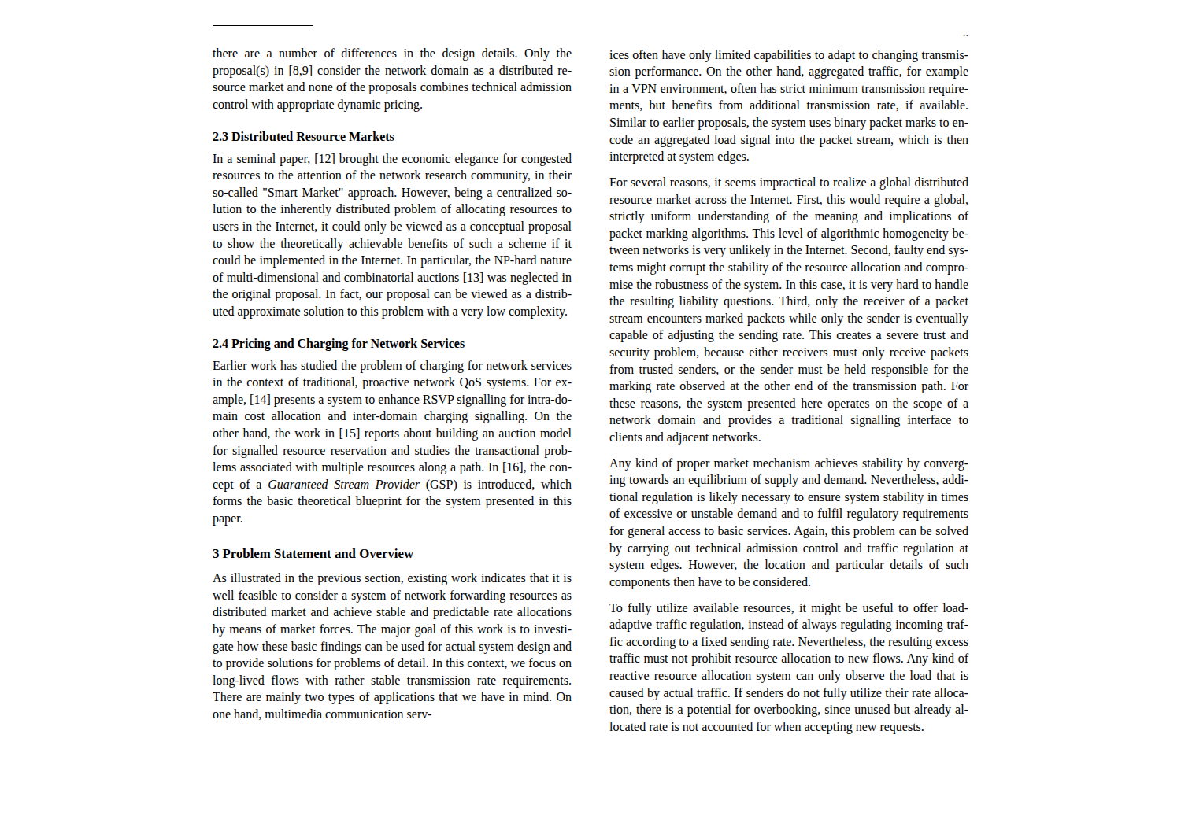there are a number of differences in the design details. Only the proposal(s) in [8,9] consider the network domain as a distributed resource market and none of the proposals combines technical admission control with appropriate dynamic pricing.
2.3 Distributed Resource Markets
In a seminal paper, [12] brought the economic elegance for congested resources to the attention of the network research community, in their so-called "Smart Market" approach. However, being a centralized solution to the inherently distributed problem of allocating resources to users in the Internet, it could only be viewed as a conceptual proposal to show the theoretically achievable benefits of such a scheme if it could be implemented in the Internet. In particular, the NP-hard nature of multi-dimensional and combinatorial auctions [13] was neglected in the original proposal. In fact, our proposal can be viewed as a distributed approximate solution to this problem with a very low complexity.
2.4 Pricing and Charging for Network Services
Earlier work has studied the problem of charging for network services in the context of traditional, proactive network QoS systems. For example, [14] presents a system to enhance RSVP signalling for intra-domain cost allocation and inter-domain charging signalling. On the other hand, the work in [15] reports about building an auction model for signalled resource reservation and studies the transactional problems associated with multiple resources along a path. In [16], the concept of a Guaranteed Stream Provider (GSP) is introduced, which forms the basic theoretical blueprint for the system presented in this paper.
3 Problem Statement and Overview
As illustrated in the previous section, existing work indicates that it is well feasible to consider a system of network forwarding resources as distributed market and achieve stable and predictable rate allocations by means of market forces. The major goal of this work is to investigate how these basic findings can be used for actual system design and to provide solutions for problems of detail. In this context, we focus on long-lived flows with rather stable transmission rate requirements. There are mainly two types of applications that we have in mind. On one hand, multimedia communication serv-
..
ices often have only limited capabilities to adapt to changing transmission performance. On the other hand, aggregated traffic, for example in a VPN environment, often has strict minimum transmission requirements, but benefits from additional transmission rate, if available. Similar to earlier proposals, the system uses binary packet marks to encode an aggregated load signal into the packet stream, which is then interpreted at system edges.
For several reasons, it seems impractical to realize a global distributed resource market across the Internet. First, this would require a global, strictly uniform understanding of the meaning and implications of packet marking algorithms. This level of algorithmic homogeneity between networks is very unlikely in the Internet. Second, faulty end systems might corrupt the stability of the resource allocation and compromise the robustness of the system. In this case, it is very hard to handle the resulting liability questions. Third, only the receiver of a packet stream encounters marked packets while only the sender is eventually capable of adjusting the sending rate. This creates a severe trust and security problem, because either receivers must only receive packets from trusted senders, or the sender must be held responsible for the marking rate observed at the other end of the transmission path. For these reasons, the system presented here operates on the scope of a network domain and provides a traditional signalling interface to clients and adjacent networks.
Any kind of proper market mechanism achieves stability by converging towards an equilibrium of supply and demand. Nevertheless, additional regulation is likely necessary to ensure system stability in times of excessive or unstable demand and to fulfil regulatory requirements for general access to basic services. Again, this problem can be solved by carrying out technical admission control and traffic regulation at system edges. However, the location and particular details of such components then have to be considered.
To fully utilize available resources, it might be useful to offer load-adaptive traffic regulation, instead of always regulating incoming traffic according to a fixed sending rate. Nevertheless, the resulting excess traffic must not prohibit resource allocation to new flows. Any kind of reactive resource allocation system can only observe the load that is caused by actual traffic. If senders do not fully utilize their rate allocation, there is a potential for overbooking, since unused but already allocated rate is not accounted for when accepting new requests.